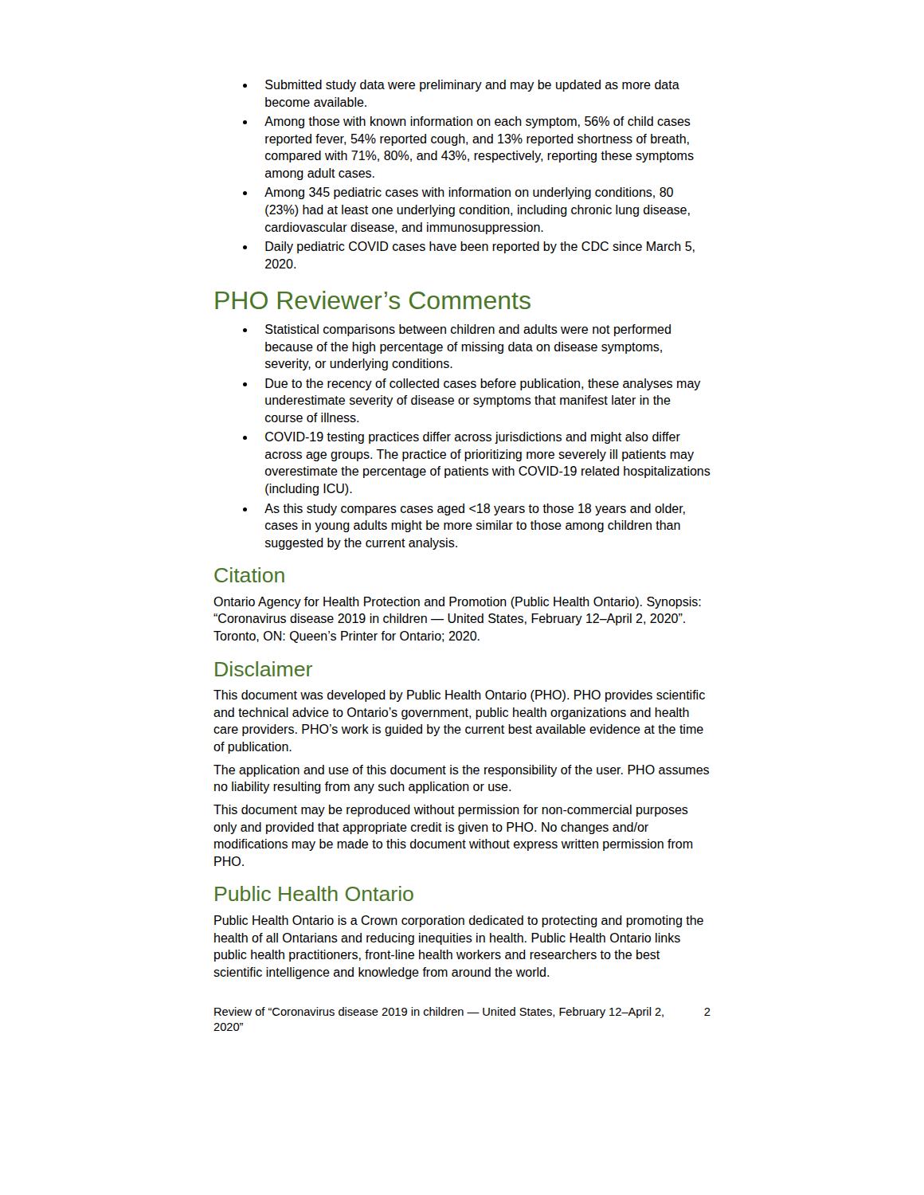Submitted study data were preliminary and may be updated as more data become available.
Among those with known information on each symptom, 56% of child cases reported fever, 54% reported cough, and 13% reported shortness of breath, compared with 71%, 80%, and 43%, respectively, reporting these symptoms among adult cases.
Among 345 pediatric cases with information on underlying conditions, 80 (23%) had at least one underlying condition, including chronic lung disease, cardiovascular disease, and immunosuppression.
Daily pediatric COVID cases have been reported by the CDC since March 5, 2020.
PHO Reviewer’s Comments
Statistical comparisons between children and adults were not performed because of the high percentage of missing data on disease symptoms, severity, or underlying conditions.
Due to the recency of collected cases before publication, these analyses may underestimate severity of disease or symptoms that manifest later in the course of illness.
COVID-19 testing practices differ across jurisdictions and might also differ across age groups. The practice of prioritizing more severely ill patients may overestimate the percentage of patients with COVID-19 related hospitalizations (including ICU).
As this study compares cases aged <18 years to those 18 years and older, cases in young adults might be more similar to those among children than suggested by the current analysis.
Citation
Ontario Agency for Health Protection and Promotion (Public Health Ontario). Synopsis: “Coronavirus disease 2019 in children — United States, February 12–April 2, 2020”. Toronto, ON: Queen’s Printer for Ontario; 2020.
Disclaimer
This document was developed by Public Health Ontario (PHO). PHO provides scientific and technical advice to Ontario’s government, public health organizations and health care providers. PHO’s work is guided by the current best available evidence at the time of publication.
The application and use of this document is the responsibility of the user. PHO assumes no liability resulting from any such application or use.
This document may be reproduced without permission for non-commercial purposes only and provided that appropriate credit is given to PHO. No changes and/or modifications may be made to this document without express written permission from PHO.
Public Health Ontario
Public Health Ontario is a Crown corporation dedicated to protecting and promoting the health of all Ontarians and reducing inequities in health. Public Health Ontario links public health practitioners, front-line health workers and researchers to the best scientific intelligence and knowledge from around the world.
Review of “Coronavirus disease 2019 in children — United States, February 12–April 2, 2020”
2